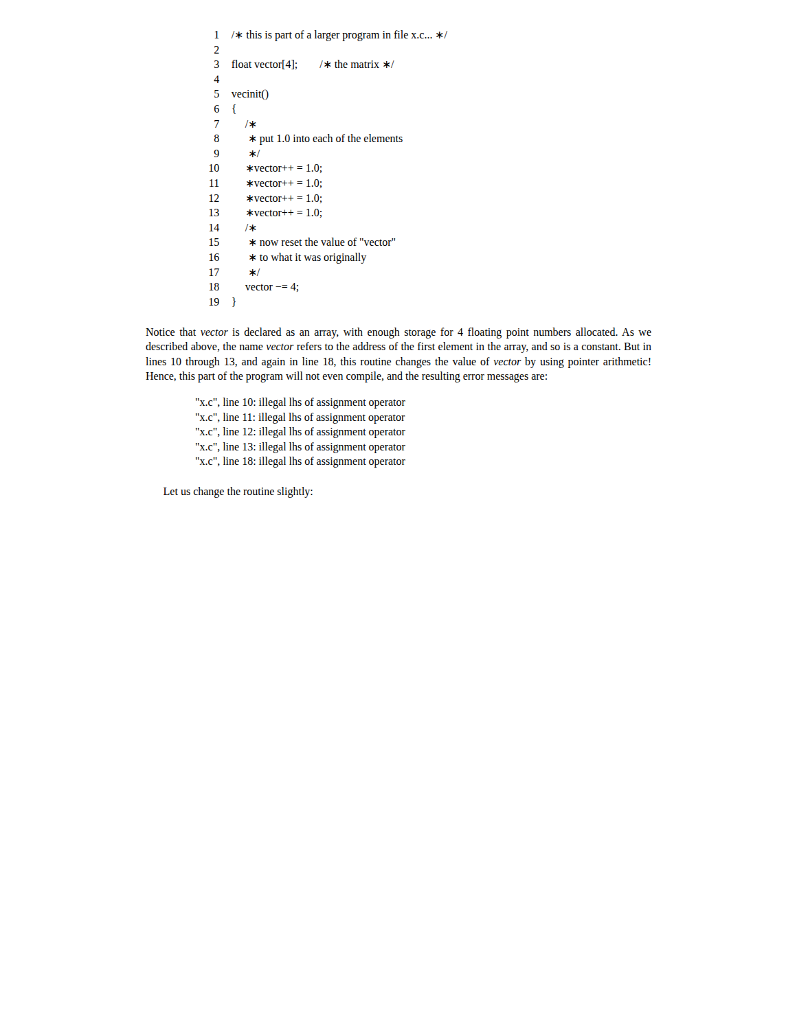1/∗ this is part of a larger program in file x.c... ∗/
2
3float vector[4]; /∗ the matrix ∗/
4
5vecinit()
6{
7 /∗
8 ∗ put 1.0 into each of the elements
9 ∗/
10 ∗vector++ = 1.0;
11 ∗vector++ = 1.0;
12 ∗vector++ = 1.0;
13 ∗vector++ = 1.0;
14 /∗
15 ∗ now reset the value of "vector"
16 ∗ to what it was originally
17 ∗/
18 vector −= 4;
19}
Notice that vector is declared as an array, with enough storage for 4 floating point numbers allocated. As we described above, the name vector refers to the address of the first element in the array, and so is a constant. But in lines 10 through 13, and again in line 18, this routine changes the value of vector by using pointer arithmetic! Hence, this part of the program will not even compile, and the resulting error messages are:
"x.c", line 10: illegal lhs of assignment operator
"x.c", line 11: illegal lhs of assignment operator
"x.c", line 12: illegal lhs of assignment operator
"x.c", line 13: illegal lhs of assignment operator
"x.c", line 18: illegal lhs of assignment operator
Let us change the routine slightly: